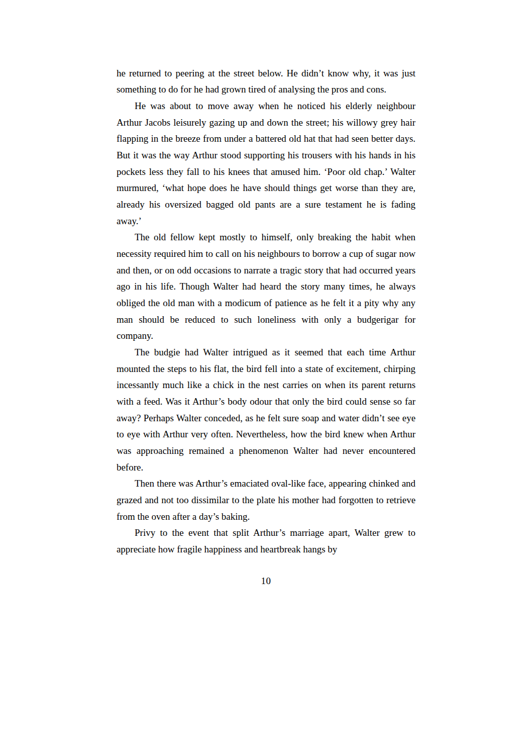he returned to peering at the street below. He didn’t know why, it was just something to do for he had grown tired of analysing the pros and cons.
He was about to move away when he noticed his elderly neighbour Arthur Jacobs leisurely gazing up and down the street; his willowy grey hair flapping in the breeze from under a battered old hat that had seen better days. But it was the way Arthur stood supporting his trousers with his hands in his pockets less they fall to his knees that amused him. ‘Poor old chap.’ Walter murmured, ‘what hope does he have should things get worse than they are, already his oversized bagged old pants are a sure testament he is fading away.’
The old fellow kept mostly to himself, only breaking the habit when necessity required him to call on his neighbours to borrow a cup of sugar now and then, or on odd occasions to narrate a tragic story that had occurred years ago in his life. Though Walter had heard the story many times, he always obliged the old man with a modicum of patience as he felt it a pity why any man should be reduced to such loneliness with only a budgerigar for company.
The budgie had Walter intrigued as it seemed that each time Arthur mounted the steps to his flat, the bird fell into a state of excitement, chirping incessantly much like a chick in the nest carries on when its parent returns with a feed. Was it Arthur’s body odour that only the bird could sense so far away? Perhaps Walter conceded, as he felt sure soap and water didn’t see eye to eye with Arthur very often. Nevertheless, how the bird knew when Arthur was approaching remained a phenomenon Walter had never encountered before.
Then there was Arthur’s emaciated oval-like face, appearing chinked and grazed and not too dissimilar to the plate his mother had forgotten to retrieve from the oven after a day’s baking.
Privy to the event that split Arthur’s marriage apart, Walter grew to appreciate how fragile happiness and heartbreak hangs by
10